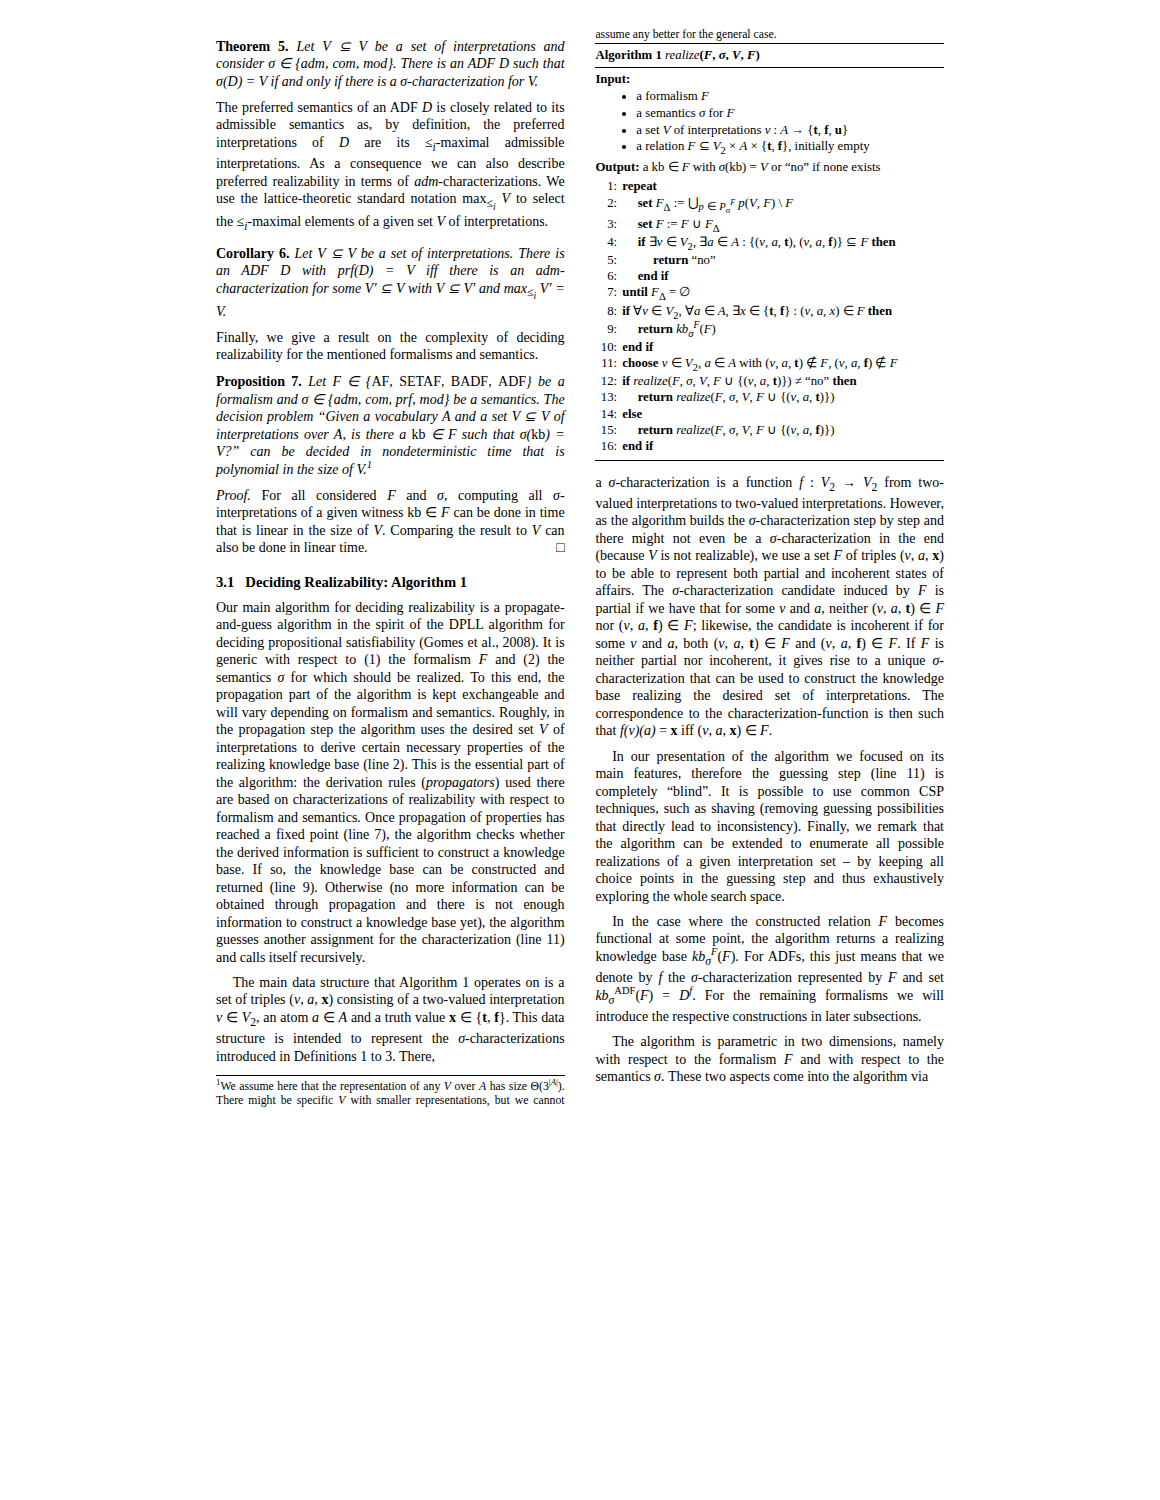Theorem 5. Let V ⊆ V be a set of interpretations and consider σ ∈ {adm, com, mod}. There is an ADF D such that σ(D) = V if and only if there is a σ-characterization for V.
The preferred semantics of an ADF D is closely related to its admissible semantics as, by definition, the preferred interpretations of D are its ≤i-maximal admissible interpretations. As a consequence we can also describe preferred realizability in terms of adm-characterizations. We use the lattice-theoretic standard notation max≤i V to select the ≤i-maximal elements of a given set V of interpretations.
Corollary 6. Let V ⊆ V be a set of interpretations. There is an ADF D with prf(D) = V iff there is an adm-characterization for some V′ ⊆ V with V ⊆ V′ and max≤i V′ = V.
Finally, we give a result on the complexity of deciding realizability for the mentioned formalisms and semantics.
Proposition 7. Let F ∈ {AF, SETAF, BADF, ADF} be a formalism and σ ∈ {adm, com, prf, mod} be a semantics. The decision problem “Given a vocabulary A and a set V ⊆ V of interpretations over A, is there a kb ∈ F such that σ(kb) = V?” can be decided in nondeterministic time that is polynomial in the size of V.1
Proof. For all considered F and σ, computing all σ-interpretations of a given witness kb ∈ F can be done in time that is linear in the size of V. Comparing the result to V can also be done in linear time. □
3.1 Deciding Realizability: Algorithm 1
Our main algorithm for deciding realizability is a propagate-and-guess algorithm in the spirit of the DPLL algorithm for deciding propositional satisfiability (Gomes et al., 2008). It is generic with respect to (1) the formalism F and (2) the semantics σ for which should be realized. To this end, the propagation part of the algorithm is kept exchangeable and will vary depending on formalism and semantics. Roughly, in the propagation step the algorithm uses the desired set V of interpretations to derive certain necessary properties of the realizing knowledge base (line 2). This is the essential part of the algorithm: the derivation rules (propagators) used there are based on characterizations of realizability with respect to formalism and semantics. Once propagation of properties has reached a fixed point (line 7), the algorithm checks whether the derived information is sufficient to construct a knowledge base. If so, the knowledge base can be constructed and returned (line 9). Otherwise (no more information can be obtained through propagation and there is not enough information to construct a knowledge base yet), the algorithm guesses another assignment for the characterization (line 11) and calls itself recursively.
The main data structure that Algorithm 1 operates on is a set of triples (v, a, x) consisting of a two-valued interpretation v ∈ V2, an atom a ∈ A and a truth value x ∈ {t, f}. This data structure is intended to represent the σ-characterizations introduced in Definitions 1 to 3. There,
1We assume here that the representation of any V over A has size Θ(3|A|). There might be specific V with smaller representations, but we cannot assume any better for the general case.
Algorithm 1 realize(F, σ, V, F)
Input:
a formalism F
a semantics σ for F
a set V of interpretations v : A → {t, f, u}
a relation F ⊆ V2 × A × {t, f}, initially empty
Output: a kb ∈ F with σ(kb) = V or “no” if none exists
repeat
set FΔ := ⋃p ∈ PσF p(V, F) \ F
set F := F ∪ FΔ
if ∃v ∈ V2, ∃a ∈ A : {(v, a, t), (v, a, f)} ⊆ F then
return “no”
end if
until FΔ = ∅
if ∀v ∈ V2, ∀a ∈ A, ∃x ∈ {t, f} : (v, a, x) ∈ F then
return kbσF(F)
end if
choose v ∈ V2, a ∈ A with (v, a, t) ∉ F, (v, a, f) ∉ F
if realize(F, σ, V, F ∪ {(v, a, t)}) ≠ “no” then
return realize(F, σ, V, F ∪ {(v, a, t)})
else
return realize(F, σ, V, F ∪ {(v, a, f)})
end if
a σ-characterization is a function f : V2 → V2 from two-valued interpretations to two-valued interpretations. However, as the algorithm builds the σ-characterization step by step and there might not even be a σ-characterization in the end (because V is not realizable), we use a set F of triples (v, a, x) to be able to represent both partial and incoherent states of affairs. The σ-characterization candidate induced by F is partial if we have that for some v and a, neither (v, a, t) ∈ F nor (v, a, f) ∈ F; likewise, the candidate is incoherent if for some v and a, both (v, a, t) ∈ F and (v, a, f) ∈ F. If F is neither partial nor incoherent, it gives rise to a unique σ-characterization that can be used to construct the knowledge base realizing the desired set of interpretations. The correspondence to the characterization-function is then such that f(v)(a) = x iff (v, a, x) ∈ F.
In our presentation of the algorithm we focused on its main features, therefore the guessing step (line 11) is completely “blind”. It is possible to use common CSP techniques, such as shaving (removing guessing possibilities that directly lead to inconsistency). Finally, we remark that the algorithm can be extended to enumerate all possible realizations of a given interpretation set – by keeping all choice points in the guessing step and thus exhaustively exploring the whole search space.
In the case where the constructed relation F becomes functional at some point, the algorithm returns a realizing knowledge base kbσF(F). For ADFs, this just means that we denote by f the σ-characterization represented by F and set kbσADF(F) = Df. For the remaining formalisms we will introduce the respective constructions in later subsections.
The algorithm is parametric in two dimensions, namely with respect to the formalism F and with respect to the semantics σ. These two aspects come into the algorithm via